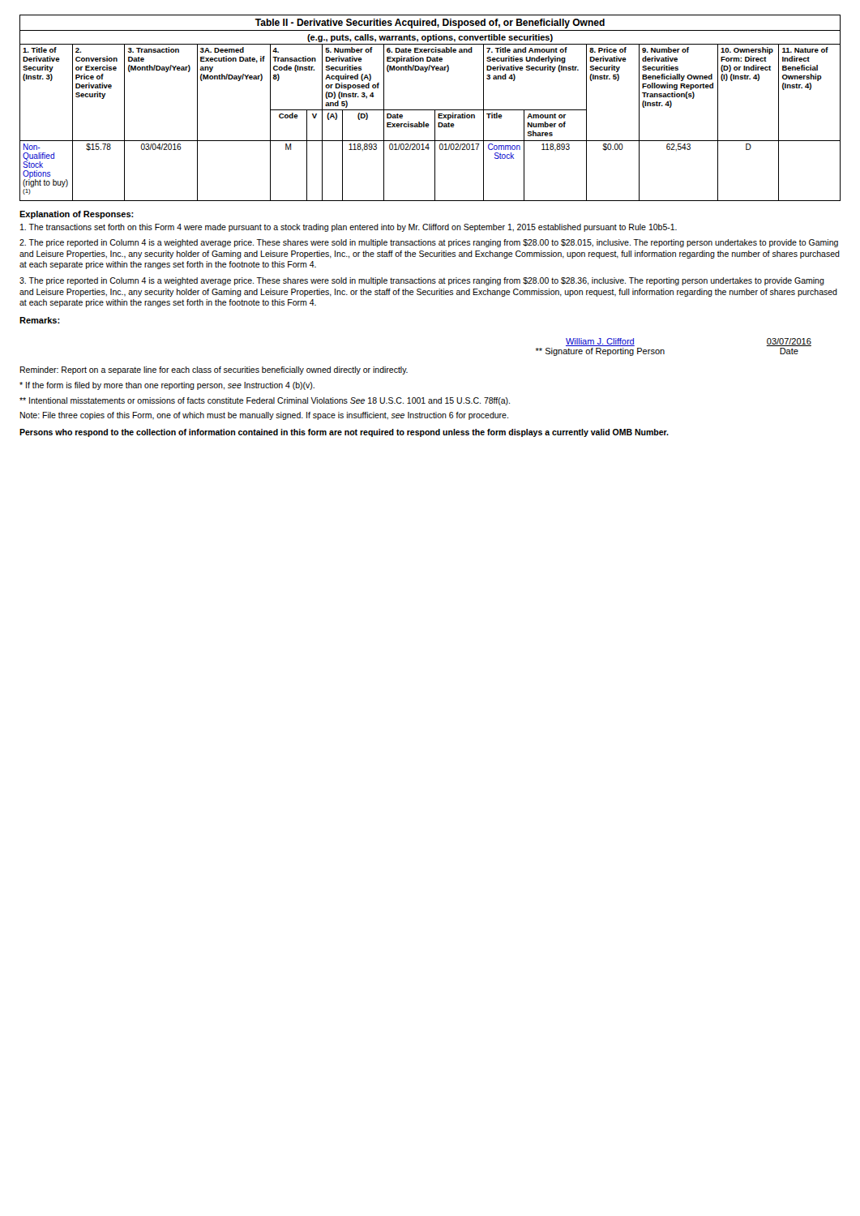| Table II - Derivative Securities Acquired, Disposed of, or Beneficially Owned |
| (e.g., puts, calls, warrants, options, convertible securities) |
| 1. Title of Derivative Security (Instr. 3) | 2. Conversion or Exercise Price of Derivative Security | 3. Transaction Date (Month/Day/Year) | 3A. Deemed Execution Date, if any (Month/Day/Year) | 4. Transaction Code (Instr. 8) | 5. Number of Derivative Securities Acquired (A) or Disposed of (D) (Instr. 3, 4 and 5) | 6. Date Exercisable and Expiration Date (Month/Day/Year) | 7. Title and Amount of Securities Underlying Derivative Security (Instr. 3 and 4) | 8. Price of Derivative Security (Instr. 5) | 9. Number of derivative Securities Beneficially Owned Following Reported Transaction(s) (Instr. 4) | 10. Ownership Form: Direct (D) or Indirect (I) (Instr. 4) | 11. Nature of Indirect Beneficial Ownership (Instr. 4) |
| Code | V | (A) | (D) | Date Exercisable | Expiration Date | Title | Amount or Number of Shares |
| Non-Qualified Stock Options (right to buy) (1) | $15.78 | 03/04/2016 | | M | | | 118,893 | 01/02/2014 | 01/02/2017 | Common Stock | 118,893 | $0.00 | 62,543 | D | |
Explanation of Responses:
1. The transactions set forth on this Form 4 were made pursuant to a stock trading plan entered into by Mr. Clifford on September 1, 2015 established pursuant to Rule 10b5-1.
2. The price reported in Column 4 is a weighted average price. These shares were sold in multiple transactions at prices ranging from $28.00 to $28.015, inclusive. The reporting person undertakes to provide to Gaming and Leisure Properties, Inc., any security holder of Gaming and Leisure Properties, Inc., or the staff of the Securities and Exchange Commission, upon request, full information regarding the number of shares purchased at each separate price within the ranges set forth in the footnote to this Form 4.
3. The price reported in Column 4 is a weighted average price. These shares were sold in multiple transactions at prices ranging from $28.00 to $28.36, inclusive. The reporting person undertakes to provide Gaming and Leisure Properties, Inc., any security holder of Gaming and Leisure Properties, Inc. or the staff of the Securities and Exchange Commission, upon request, full information regarding the number of shares purchased at each separate price within the ranges set forth in the footnote to this Form 4.
Remarks:
| William J. Clifford | 03/07/2016 |
| ** Signature of Reporting Person | Date |
Reminder: Report on a separate line for each class of securities beneficially owned directly or indirectly.
* If the form is filed by more than one reporting person, see Instruction 4 (b)(v).
** Intentional misstatements or omissions of facts constitute Federal Criminal Violations See 18 U.S.C. 1001 and 15 U.S.C. 78ff(a).
Note: File three copies of this Form, one of which must be manually signed. If space is insufficient, see Instruction 6 for procedure.
Persons who respond to the collection of information contained in this form are not required to respond unless the form displays a currently valid OMB Number.